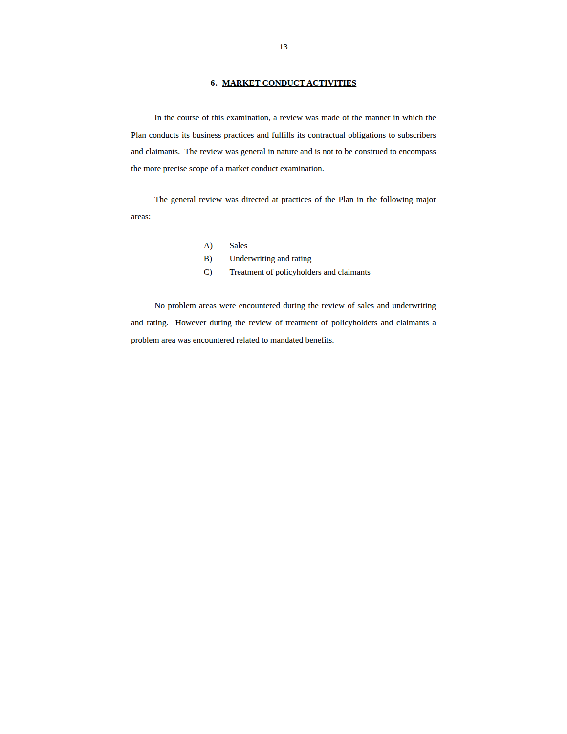13
6. MARKET CONDUCT ACTIVITIES
In the course of this examination, a review was made of the manner in which the Plan conducts its business practices and fulfills its contractual obligations to subscribers and claimants. The review was general in nature and is not to be construed to encompass the more precise scope of a market conduct examination.
The general review was directed at practices of the Plan in the following major areas:
A) Sales
B) Underwriting and rating
C) Treatment of policyholders and claimants
No problem areas were encountered during the review of sales and underwriting and rating. However during the review of treatment of policyholders and claimants a problem area was encountered related to mandated benefits.